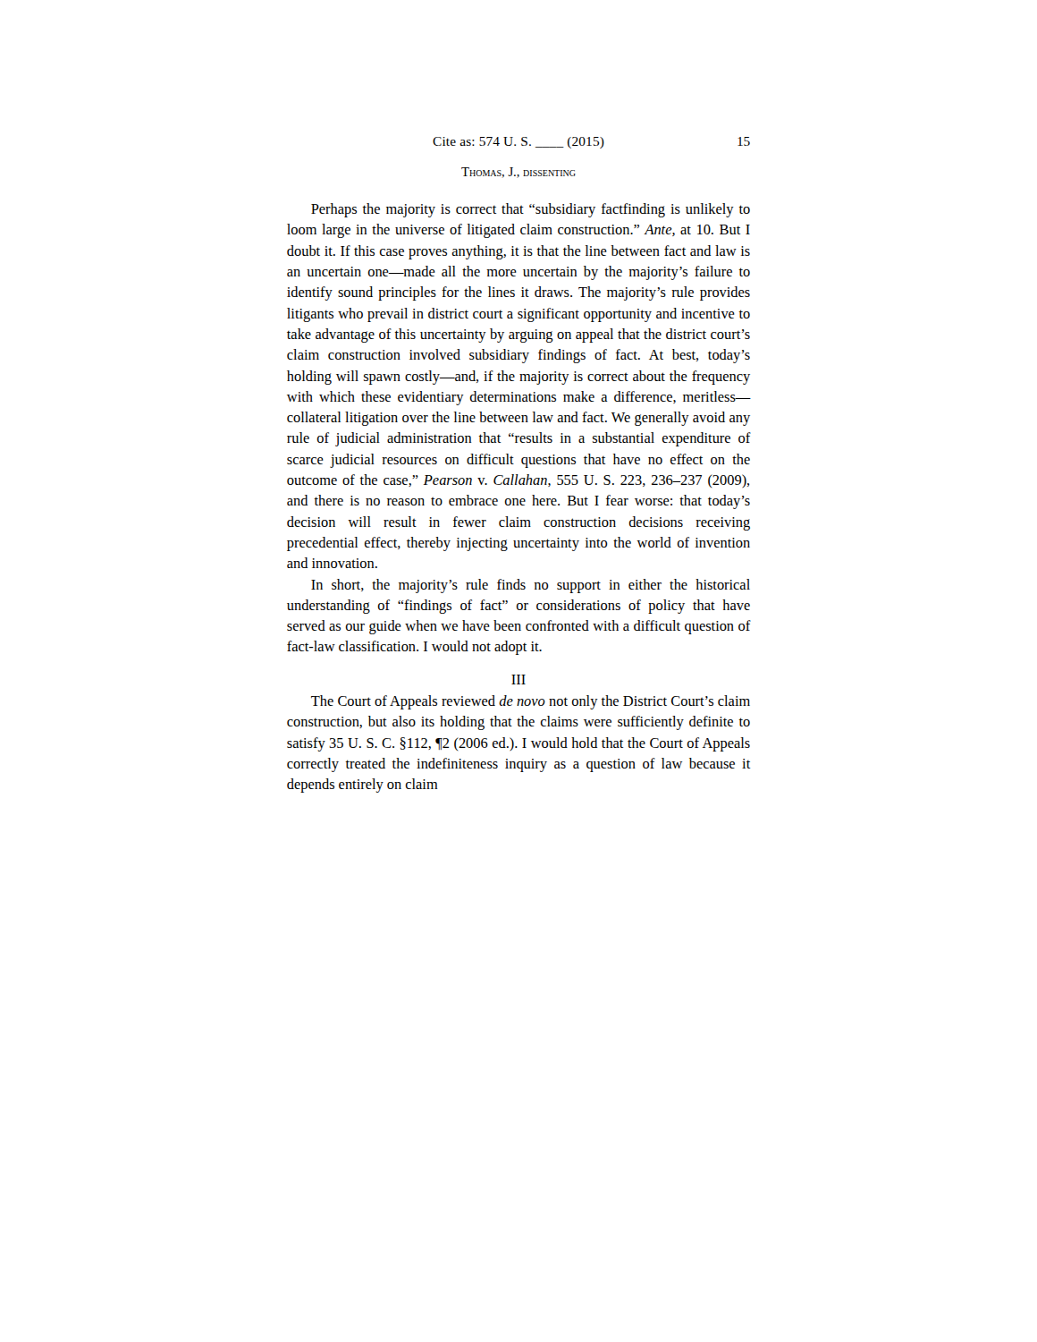Cite as: 574 U. S. ____ (2015) 15
Thomas, J., dissenting
Perhaps the majority is correct that “subsidiary factfinding is unlikely to loom large in the universe of litigated claim construction.” Ante, at 10. But I doubt it. If this case proves anything, it is that the line between fact and law is an uncertain one—made all the more uncertain by the majority’s failure to identify sound principles for the lines it draws. The majority’s rule provides litigants who prevail in district court a significant opportunity and incentive to take advantage of this uncertainty by arguing on appeal that the district court’s claim construction involved subsidiary findings of fact. At best, today’s holding will spawn costly—and, if the majority is correct about the frequency with which these evidentiary determinations make a difference, meritless—collateral litigation over the line between law and fact. We generally avoid any rule of judicial administration that “results in a substantial expenditure of scarce judicial resources on difficult questions that have no effect on the outcome of the case,” Pearson v. Callahan, 555 U. S. 223, 236–237 (2009), and there is no reason to embrace one here. But I fear worse: that today’s decision will result in fewer claim construction decisions receiving precedential effect, thereby injecting uncertainty into the world of invention and innovation.
In short, the majority’s rule finds no support in either the historical understanding of “findings of fact” or considerations of policy that have served as our guide when we have been confronted with a difficult question of fact-law classification. I would not adopt it.
III
The Court of Appeals reviewed de novo not only the District Court’s claim construction, but also its holding that the claims were sufficiently definite to satisfy 35 U. S. C. §112, ¶2 (2006 ed.). I would hold that the Court of Appeals correctly treated the indefiniteness inquiry as a question of law because it depends entirely on claim